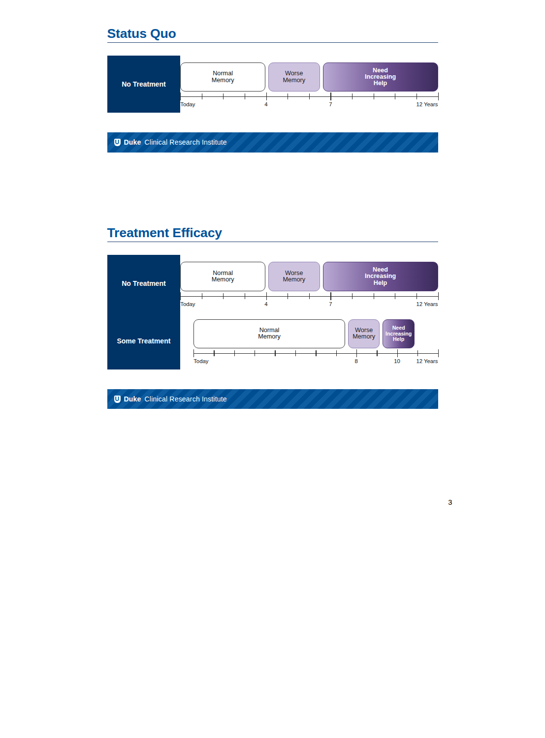Status Quo
No Treatment
Normal
Memory
Worse
Memory
Need
Increasing
Help
Today 4 7 12 Years
UDuke Clinical Research Institute
Treatment Efficacy
No Treatment
Normal
Memory
Worse
Memory
Need
Increasing
Help
Today 4 7 12 Years
Some Treatment
Normal
Memory
Worse
Memory
Need
Increasing
Help
Today 8 10 12 Years
UDuke Clinical Research Institute
3